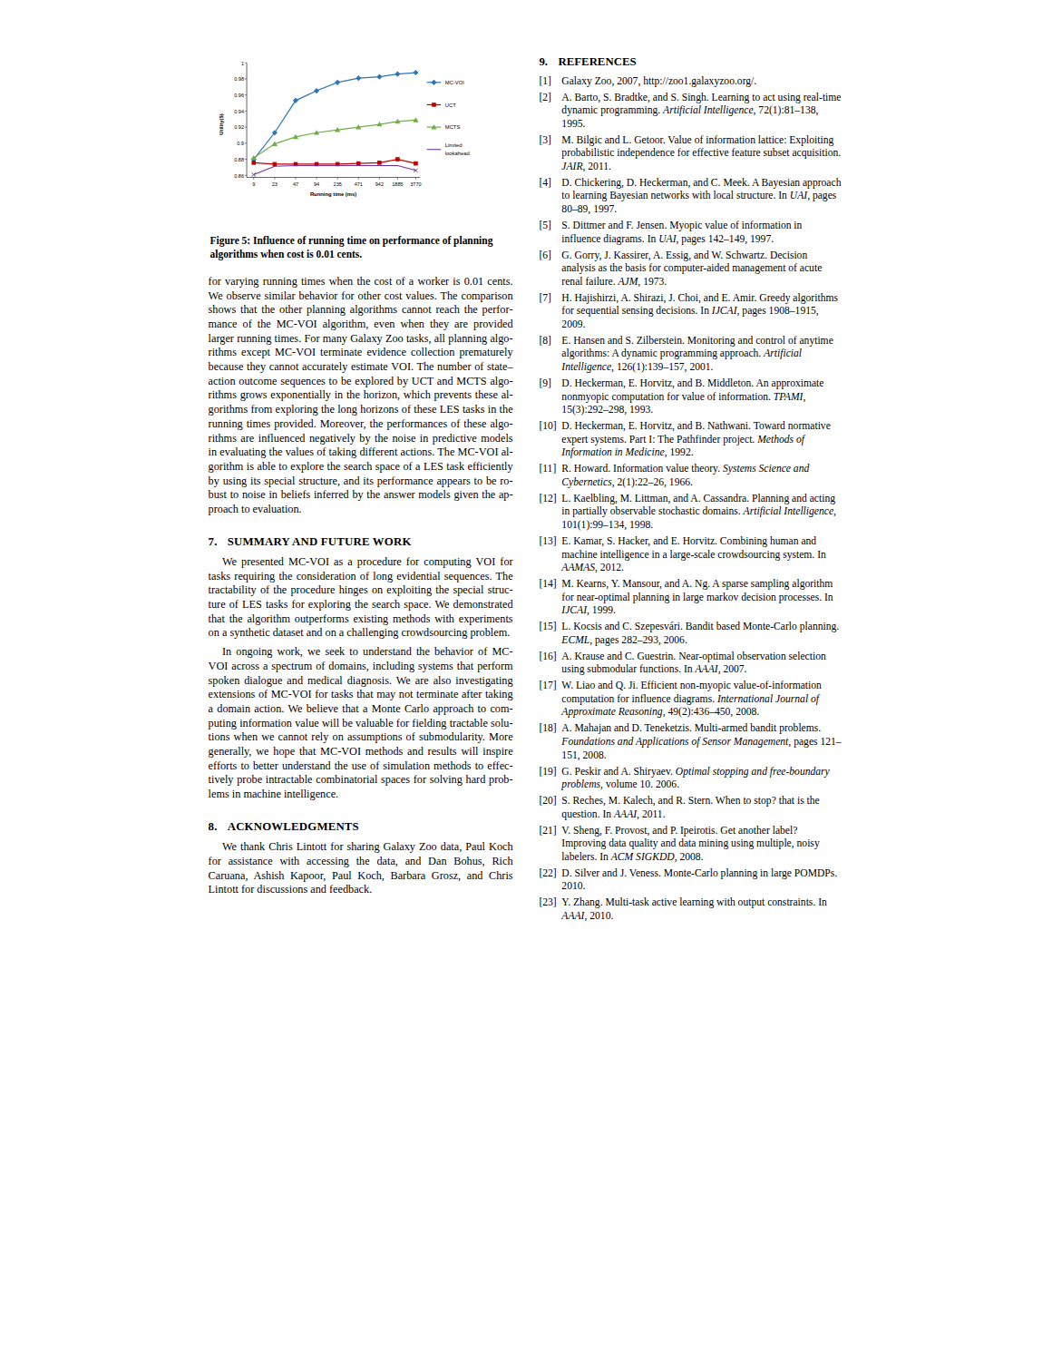1 0.98 0.96 0.94 0.92 0.9 0.88 0.86 Utility($) 9 23 47 94 235 471 942 1885 3770 Running time (ms) MC-VOI UCT MCTS Limited lookahead
Figure 5: Influence of running time on performance of planning algorithms when cost is 0.01 cents.
for varying running times when the cost of a worker is 0.01 cents. We observe similar behavior for other cost values. The comparison shows that the other planning algorithms cannot reach the performance of the MC-VOI algorithm, even when they are provided larger running times. For many Galaxy Zoo tasks, all planning algorithms except MC-VOI terminate evidence collection prematurely because they cannot accurately estimate VOI. The number of state–action outcome sequences to be explored by UCT and MCTS algorithms grows exponentially in the horizon, which prevents these algorithms from exploring the long horizons of these LES tasks in the running times provided. Moreover, the performances of these algorithms are influenced negatively by the noise in predictive models in evaluating the values of taking different actions. The MC-VOI algorithm is able to explore the search space of a LES task efficiently by using its special structure, and its performance appears to be robust to noise in beliefs inferred by the answer models given the approach to evaluation.
7. SUMMARY AND FUTURE WORK
We presented MC-VOI as a procedure for computing VOI for tasks requiring the consideration of long evidential sequences. The tractability of the procedure hinges on exploiting the special structure of LES tasks for exploring the search space. We demonstrated that the algorithm outperforms existing methods with experiments on a synthetic dataset and on a challenging crowdsourcing problem.
In ongoing work, we seek to understand the behavior of MC-VOI across a spectrum of domains, including systems that perform spoken dialogue and medical diagnosis. We are also investigating extensions of MC-VOI for tasks that may not terminate after taking a domain action. We believe that a Monte Carlo approach to computing information value will be valuable for fielding tractable solutions when we cannot rely on assumptions of submodularity. More generally, we hope that MC-VOI methods and results will inspire efforts to better understand the use of simulation methods to effectively probe intractable combinatorial spaces for solving hard problems in machine intelligence.
8. ACKNOWLEDGMENTS
We thank Chris Lintott for sharing Galaxy Zoo data, Paul Koch for assistance with accessing the data, and Dan Bohus, Rich Caruana, Ashish Kapoor, Paul Koch, Barbara Grosz, and Chris Lintott for discussions and feedback.
9. REFERENCES
[1] Galaxy Zoo, 2007, http://zoo1.galaxyzoo.org/.
[2] A. Barto, S. Bradtke, and S. Singh. Learning to act using real-time dynamic programming. Artificial Intelligence, 72(1):81–138, 1995.
[3] M. Bilgic and L. Getoor. Value of information lattice: Exploiting probabilistic independence for effective feature subset acquisition. JAIR, 2011.
[4] D. Chickering, D. Heckerman, and C. Meek. A Bayesian approach to learning Bayesian networks with local structure. In UAI, pages 80–89, 1997.
[5] S. Dittmer and F. Jensen. Myopic value of information in influence diagrams. In UAI, pages 142–149, 1997.
[6] G. Gorry, J. Kassirer, A. Essig, and W. Schwartz. Decision analysis as the basis for computer-aided management of acute renal failure. AJM, 1973.
[7] H. Hajishirzi, A. Shirazi, J. Choi, and E. Amir. Greedy algorithms for sequential sensing decisions. In IJCAI, pages 1908–1915, 2009.
[8] E. Hansen and S. Zilberstein. Monitoring and control of anytime algorithms: A dynamic programming approach. Artificial Intelligence, 126(1):139–157, 2001.
[9] D. Heckerman, E. Horvitz, and B. Middleton. An approximate nonmyopic computation for value of information. TPAMI, 15(3):292–298, 1993.
[10] D. Heckerman, E. Horvitz, and B. Nathwani. Toward normative expert systems. Part I: The Pathfinder project. Methods of Information in Medicine, 1992.
[11] R. Howard. Information value theory. Systems Science and Cybernetics, 2(1):22–26, 1966.
[12] L. Kaelbling, M. Littman, and A. Cassandra. Planning and acting in partially observable stochastic domains. Artificial Intelligence, 101(1):99–134, 1998.
[13] E. Kamar, S. Hacker, and E. Horvitz. Combining human and machine intelligence in a large-scale crowdsourcing system. In AAMAS, 2012.
[14] M. Kearns, Y. Mansour, and A. Ng. A sparse sampling algorithm for near-optimal planning in large markov decision processes. In IJCAI, 1999.
[15] L. Kocsis and C. Szepesvári. Bandit based Monte-Carlo planning. ECML, pages 282–293, 2006.
[16] A. Krause and C. Guestrin. Near-optimal observation selection using submodular functions. In AAAI, 2007.
[17] W. Liao and Q. Ji. Efficient non-myopic value-of-information computation for influence diagrams. International Journal of Approximate Reasoning, 49(2):436–450, 2008.
[18] A. Mahajan and D. Teneketzis. Multi-armed bandit problems. Foundations and Applications of Sensor Management, pages 121–151, 2008.
[19] G. Peskir and A. Shiryaev. Optimal stopping and free-boundary problems, volume 10. 2006.
[20] S. Reches, M. Kalech, and R. Stern. When to stop? that is the question. In AAAI, 2011.
[21] V. Sheng, F. Provost, and P. Ipeirotis. Get another label? Improving data quality and data mining using multiple, noisy labelers. In ACM SIGKDD, 2008.
[22] D. Silver and J. Veness. Monte-Carlo planning in large POMDPs. 2010.
[23] Y. Zhang. Multi-task active learning with output constraints. In AAAI, 2010.